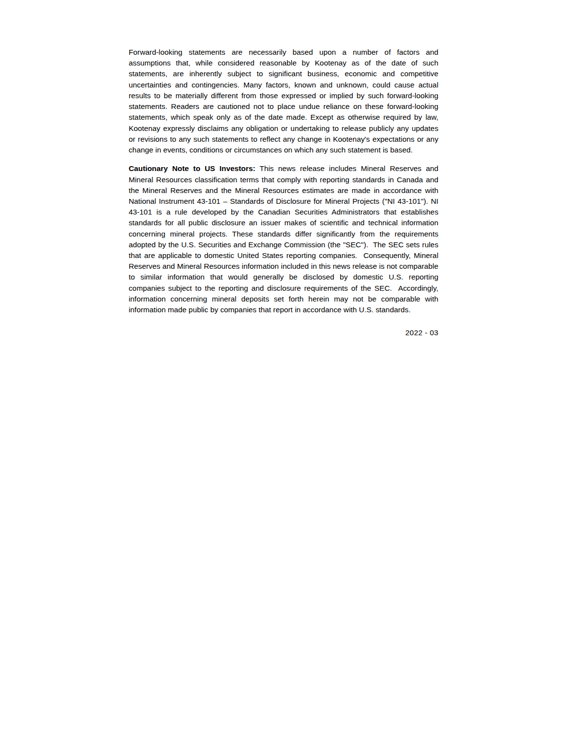Forward-looking statements are necessarily based upon a number of factors and assumptions that, while considered reasonable by Kootenay as of the date of such statements, are inherently subject to significant business, economic and competitive uncertainties and contingencies. Many factors, known and unknown, could cause actual results to be materially different from those expressed or implied by such forward-looking statements. Readers are cautioned not to place undue reliance on these forward-looking statements, which speak only as of the date made. Except as otherwise required by law, Kootenay expressly disclaims any obligation or undertaking to release publicly any updates or revisions to any such statements to reflect any change in Kootenay's expectations or any change in events, conditions or circumstances on which any such statement is based.
Cautionary Note to US Investors: This news release includes Mineral Reserves and Mineral Resources classification terms that comply with reporting standards in Canada and the Mineral Reserves and the Mineral Resources estimates are made in accordance with National Instrument 43-101 – Standards of Disclosure for Mineral Projects ("NI 43-101"). NI 43-101 is a rule developed by the Canadian Securities Administrators that establishes standards for all public disclosure an issuer makes of scientific and technical information concerning mineral projects. These standards differ significantly from the requirements adopted by the U.S. Securities and Exchange Commission (the "SEC"). The SEC sets rules that are applicable to domestic United States reporting companies. Consequently, Mineral Reserves and Mineral Resources information included in this news release is not comparable to similar information that would generally be disclosed by domestic U.S. reporting companies subject to the reporting and disclosure requirements of the SEC. Accordingly, information concerning mineral deposits set forth herein may not be comparable with information made public by companies that report in accordance with U.S. standards.
2022 - 03